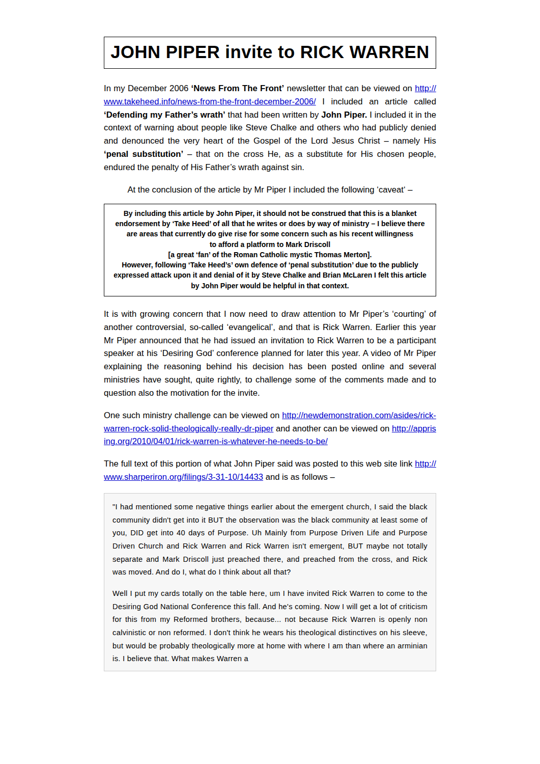JOHN PIPER invite to RICK WARREN
In my December 2006 ‘News From The Front’ newsletter that can be viewed on http://www.takeheed.info/news-from-the-front-december-2006/ I included an article called ‘Defending my Father’s wrath’ that had been written by John Piper. I included it in the context of warning about people like Steve Chalke and others who had publicly denied and denounced the very heart of the Gospel of the Lord Jesus Christ – namely His ‘penal substitution’ – that on the cross He, as a substitute for His chosen people, endured the penalty of His Father’s wrath against sin.
At the conclusion of the article by Mr Piper I included the following ‘caveat‘ –
By including this article by John Piper, it should not be construed that this is a blanket endorsement by ‘Take Heed’ of all that he writes or does by way of ministry – I believe there are areas that currently do give rise for some concern such as his recent willingness
to afford a platform to Mark Driscoll
[a great ‘fan’ of the Roman Catholic mystic Thomas Merton].
However, following ‘Take Heed’s’ own defence of ‘penal substitution’ due to the publicly expressed attack upon it and denial of it by Steve Chalke and Brian McLaren I felt this article by John Piper would be helpful in that context.
It is with growing concern that I now need to draw attention to Mr Piper’s ‘courting’ of another controversial, so-called ‘evangelical’, and that is Rick Warren. Earlier this year Mr Piper announced that he had issued an invitation to Rick Warren to be a participant speaker at his ‘Desiring God’ conference planned for later this year. A video of Mr Piper explaining the reasoning behind his decision has been posted online and several ministries have sought, quite rightly, to challenge some of the comments made and to question also the motivation for the invite.
One such ministry challenge can be viewed on http://newdemonstration.com/asides/rick-warren-rock-solid-theologically-really-dr-piper and another can be viewed on http://apprising.org/2010/04/01/rick-warren-is-whatever-he-needs-to-be/
The full text of this portion of what John Piper said was posted to this web site link http://www.sharperiron.org/filings/3-31-10/14433 and is as follows –
"I had mentioned some negative things earlier about the emergent church, I said the black community didn't get into it BUT the observation was the black community at least some of you, DID get into 40 days of Purpose. Uh Mainly from Purpose Driven Life and Purpose Driven Church and Rick Warren and Rick Warren isn't emergent, BUT maybe not totally separate and Mark Driscoll just preached there, and preached from the cross, and Rick was moved. And do I, what do I think about all that?
Well I put my cards totally on the table here, um I have invited Rick Warren to come to the Desiring God National Conference this fall. And he's coming. Now I will get a lot of criticism for this from my Reformed brothers, because... not because Rick Warren is openly non calvinistic or non reformed. I don't think he wears his theological distinctives on his sleeve, but would be probably theologically more at home with where I am than where an arminian is. I believe that. What makes Warren a